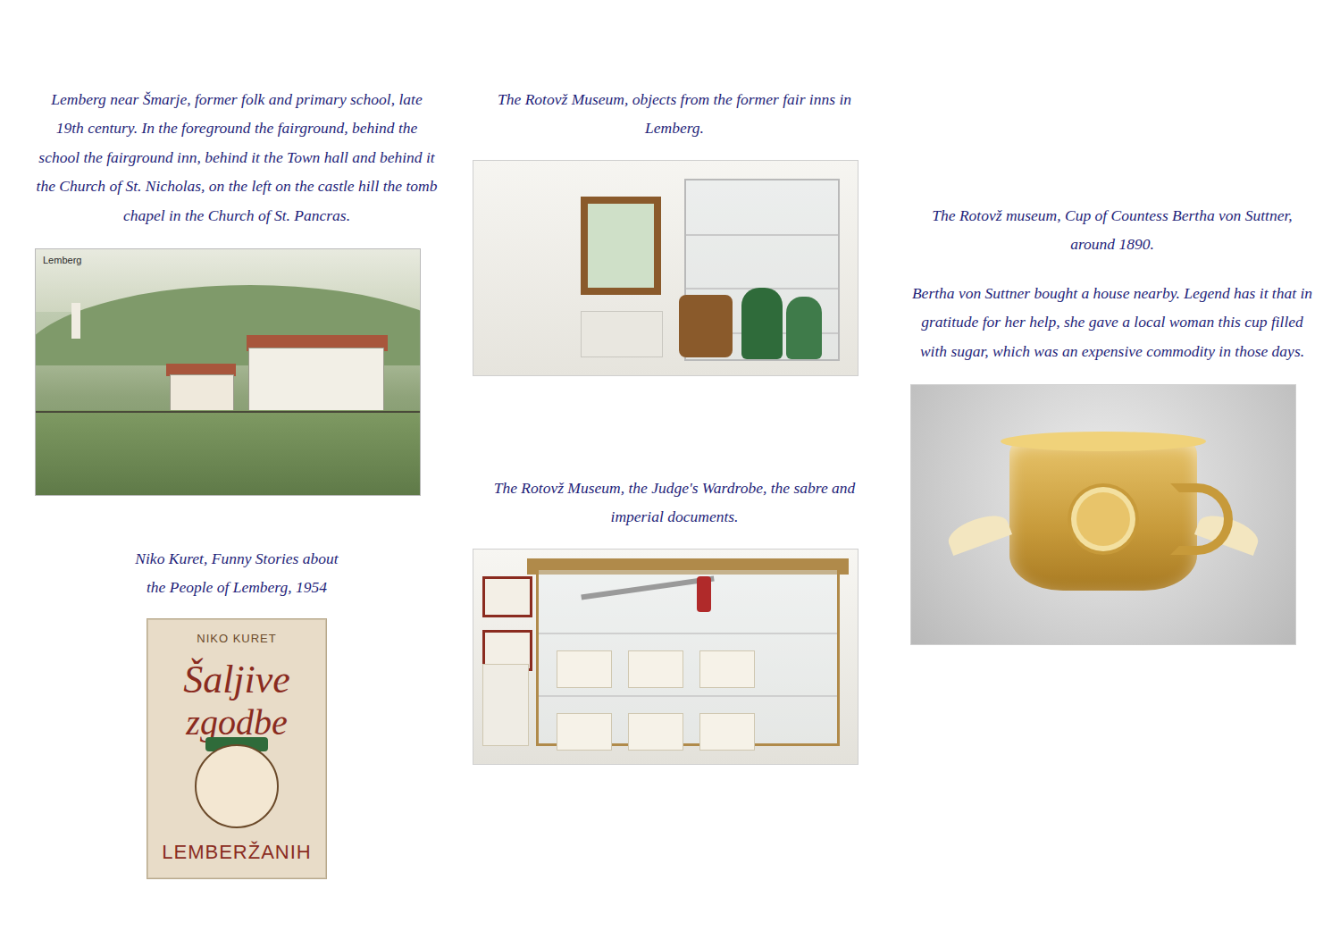Lemberg near Šmarje, former folk and primary school, late 19th century. In the foreground the fairground, behind the school the fairground inn, behind it the Town hall and behind it the Church of St. Nicholas, on the left on the castle hill the tomb chapel in the Church of St. Pancras.
Lemberg
Niko Kuret, Funny Stories about
the People of Lemberg, 1954
NIKO KURET
Šaljive
zgodbe
LEMBERŽANIH
The Rotovž Museum, objects from the former fair inns in Lemberg.
The Rotovž Museum, the Judge's Wardrobe, the sabre and imperial documents.
The Rotovž museum, Cup of Countess Bertha von Suttner, around 1890.
Bertha von Suttner bought a house nearby. Legend has it that in gratitude for her help, she gave a local woman this cup filled with sugar, which was an expensive commodity in those days.